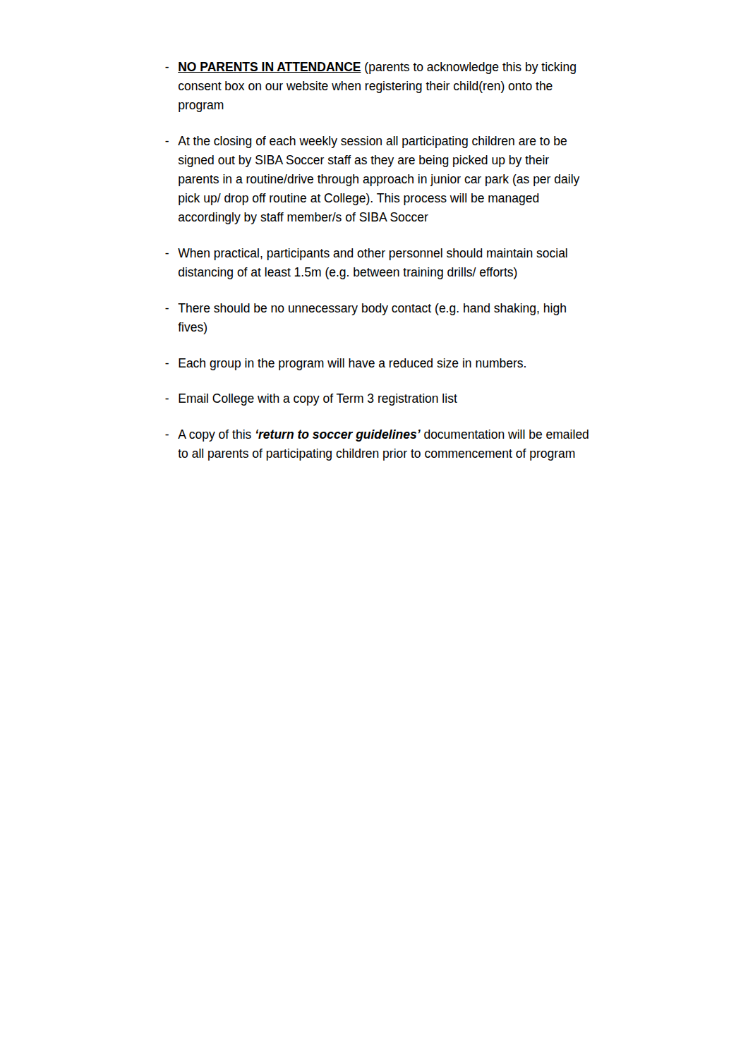NO PARENTS IN ATTENDANCE (parents to acknowledge this by ticking consent box on our website when registering their child(ren) onto the program
At the closing of each weekly session all participating children are to be signed out by SIBA Soccer staff as they are being picked up by their parents in a routine/drive through approach in junior car park (as per daily pick up/ drop off routine at College). This process will be managed accordingly by staff member/s of SIBA Soccer
When practical, participants and other personnel should maintain social distancing of at least 1.5m (e.g. between training drills/ efforts)
There should be no unnecessary body contact (e.g. hand shaking, high fives)
Each group in the program will have a reduced size in numbers.
Email College with a copy of Term 3 registration list
A copy of this ‘return to soccer guidelines’ documentation will be emailed to all parents of participating children prior to commencement of program